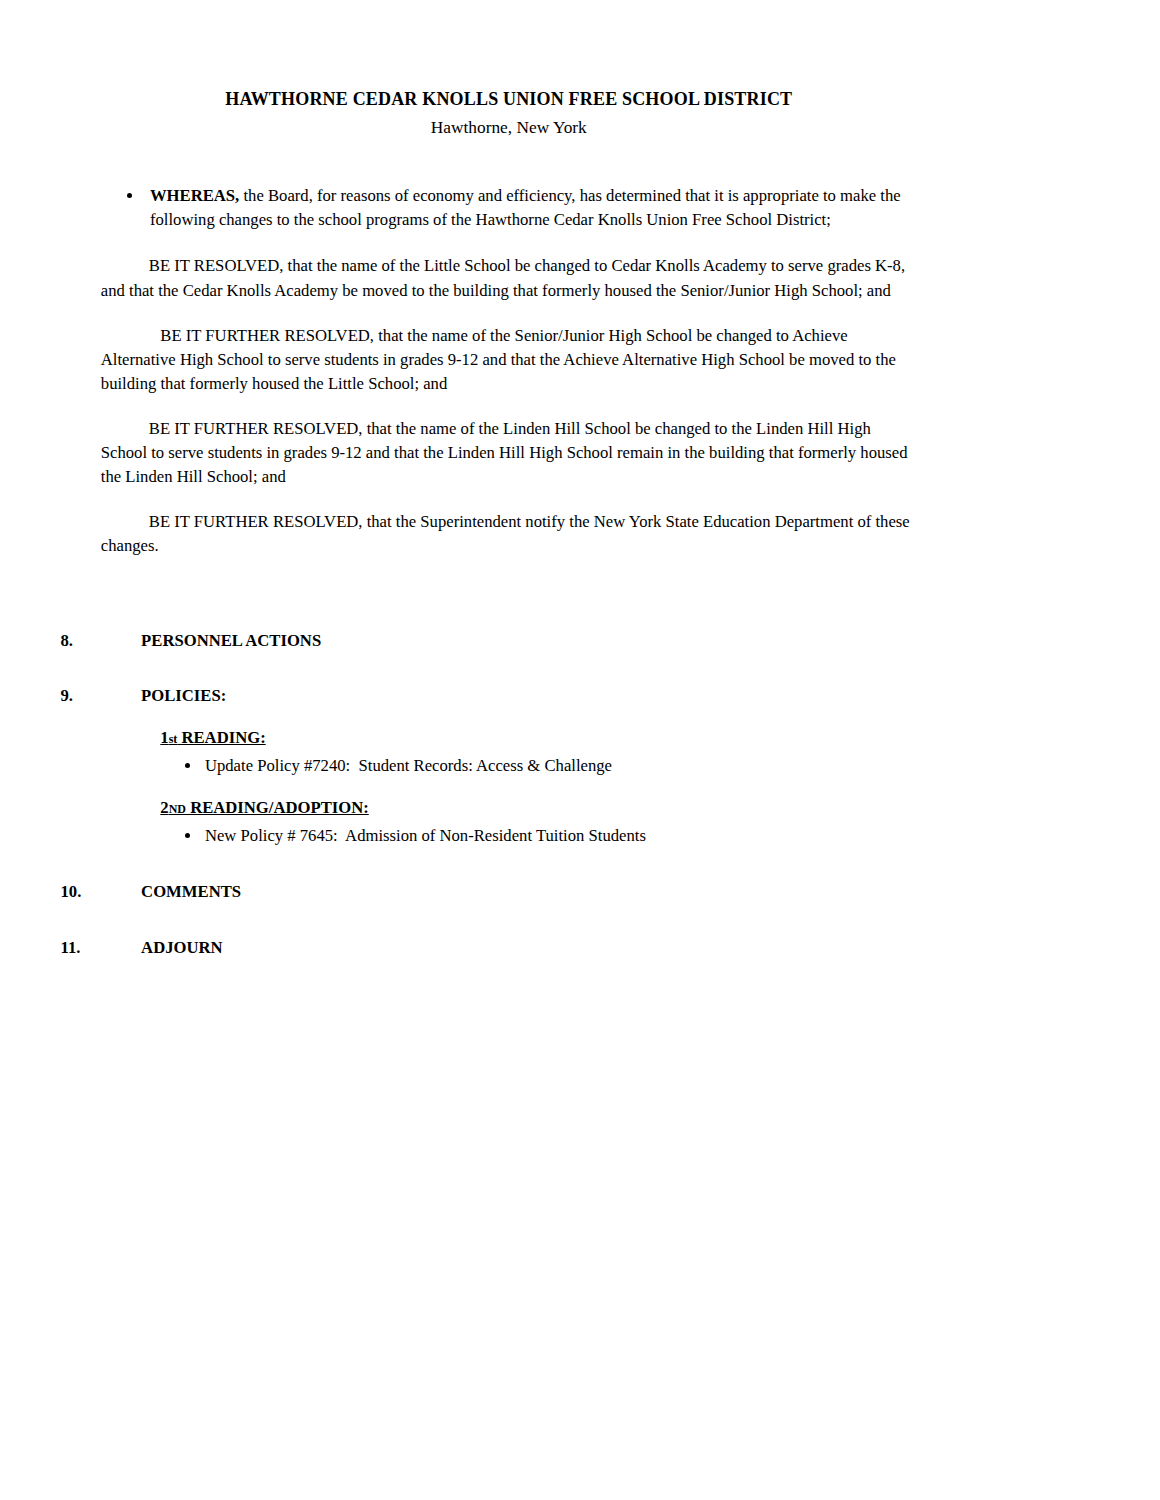HAWTHORNE CEDAR KNOLLS UNION FREE SCHOOL DISTRICT
Hawthorne, New York
WHEREAS, the Board, for reasons of economy and efficiency, has determined that it is appropriate to make the following changes to the school programs of the Hawthorne Cedar Knolls Union Free School District;
BE IT RESOLVED, that the name of the Little School be changed to Cedar Knolls Academy to serve grades K-8, and that the Cedar Knolls Academy be moved to the building that formerly housed the Senior/Junior High School; and
BE IT FURTHER RESOLVED, that the name of the Senior/Junior High School be changed to Achieve Alternative High School to serve students in grades 9-12 and that the Achieve Alternative High School be moved to the building that formerly housed the Little School; and
BE IT FURTHER RESOLVED, that the name of the Linden Hill School be changed to the Linden Hill High School to serve students in grades 9-12 and that the Linden Hill High School remain in the building that formerly housed the Linden Hill School; and
BE IT FURTHER RESOLVED, that the Superintendent notify the New York State Education Department of these changes.
8. PERSONNEL ACTIONS
9. POLICIES:
1st READING:
Update Policy #7240: Student Records: Access & Challenge
2ND READING/ADOPTION:
New Policy # 7645: Admission of Non-Resident Tuition Students
10. COMMENTS
11. ADJOURN